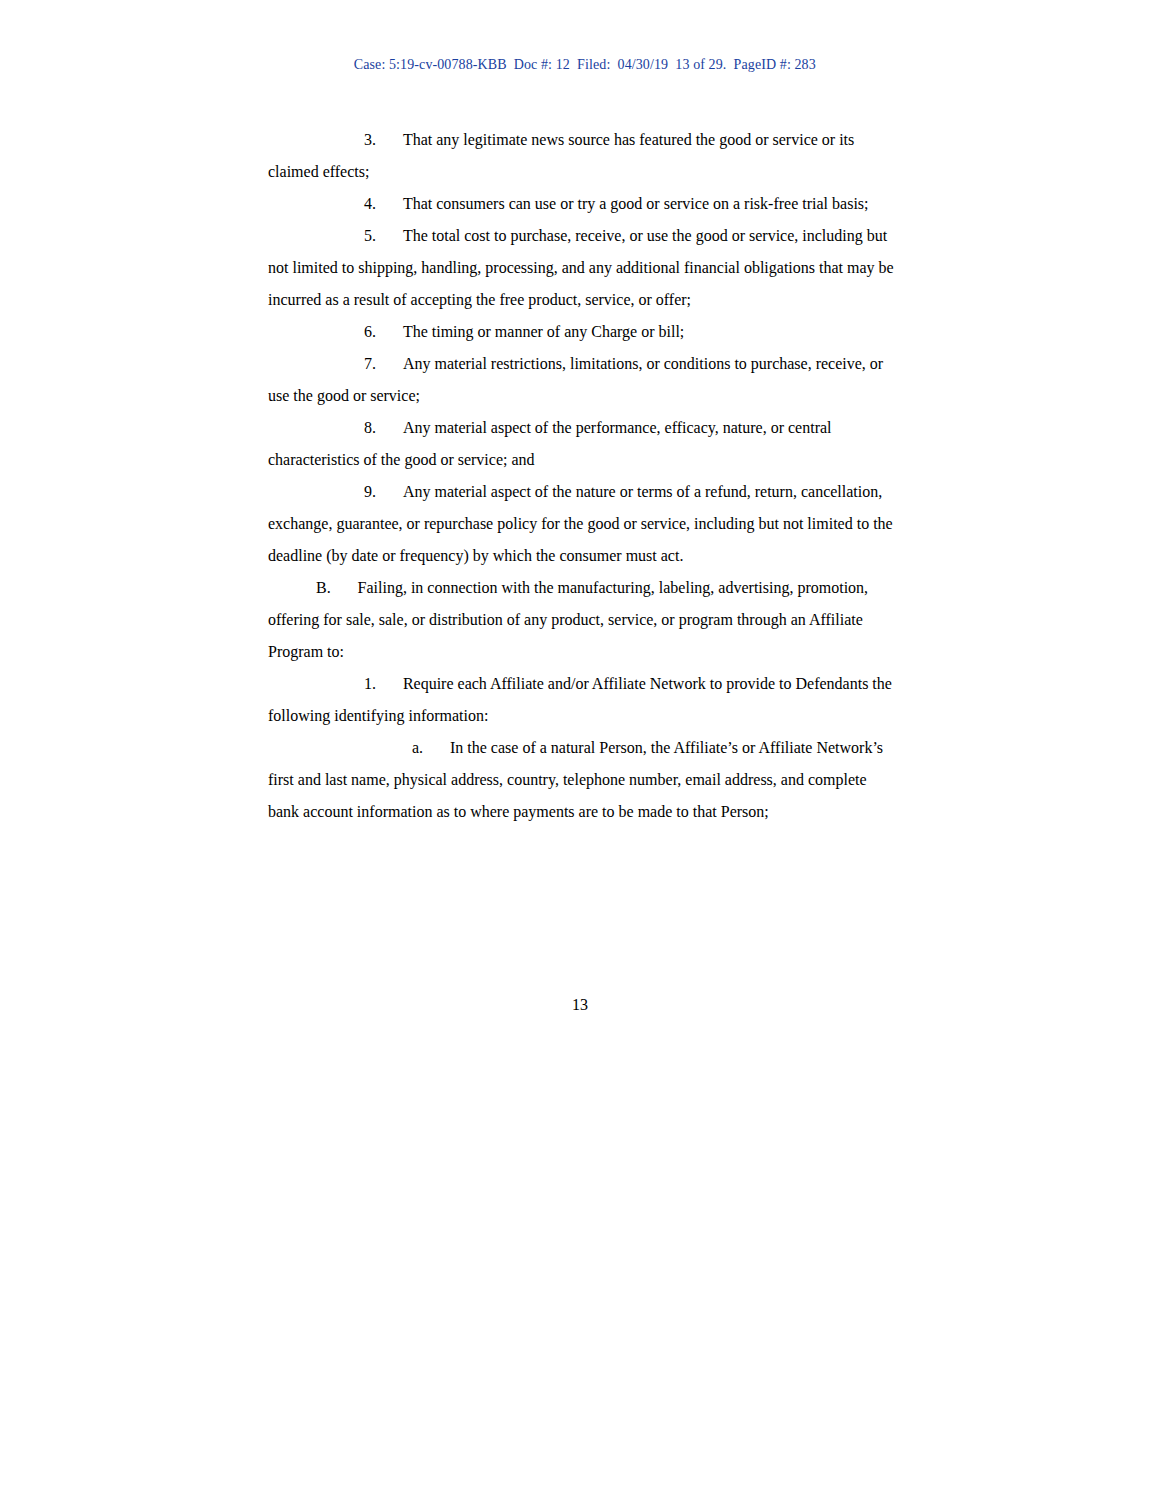Case: 5:19-cv-00788-KBB Doc #: 12 Filed: 04/30/19 13 of 29. PageID #: 283
3. That any legitimate news source has featured the good or service or its claimed effects;
4. That consumers can use or try a good or service on a risk-free trial basis;
5. The total cost to purchase, receive, or use the good or service, including but not limited to shipping, handling, processing, and any additional financial obligations that may be incurred as a result of accepting the free product, service, or offer;
6. The timing or manner of any Charge or bill;
7. Any material restrictions, limitations, or conditions to purchase, receive, or use the good or service;
8. Any material aspect of the performance, efficacy, nature, or central characteristics of the good or service; and
9. Any material aspect of the nature or terms of a refund, return, cancellation, exchange, guarantee, or repurchase policy for the good or service, including but not limited to the deadline (by date or frequency) by which the consumer must act.
B. Failing, in connection with the manufacturing, labeling, advertising, promotion, offering for sale, sale, or distribution of any product, service, or program through an Affiliate Program to:
1. Require each Affiliate and/or Affiliate Network to provide to Defendants the following identifying information:
a. In the case of a natural Person, the Affiliate’s or Affiliate Network’s first and last name, physical address, country, telephone number, email address, and complete bank account information as to where payments are to be made to that Person;
13